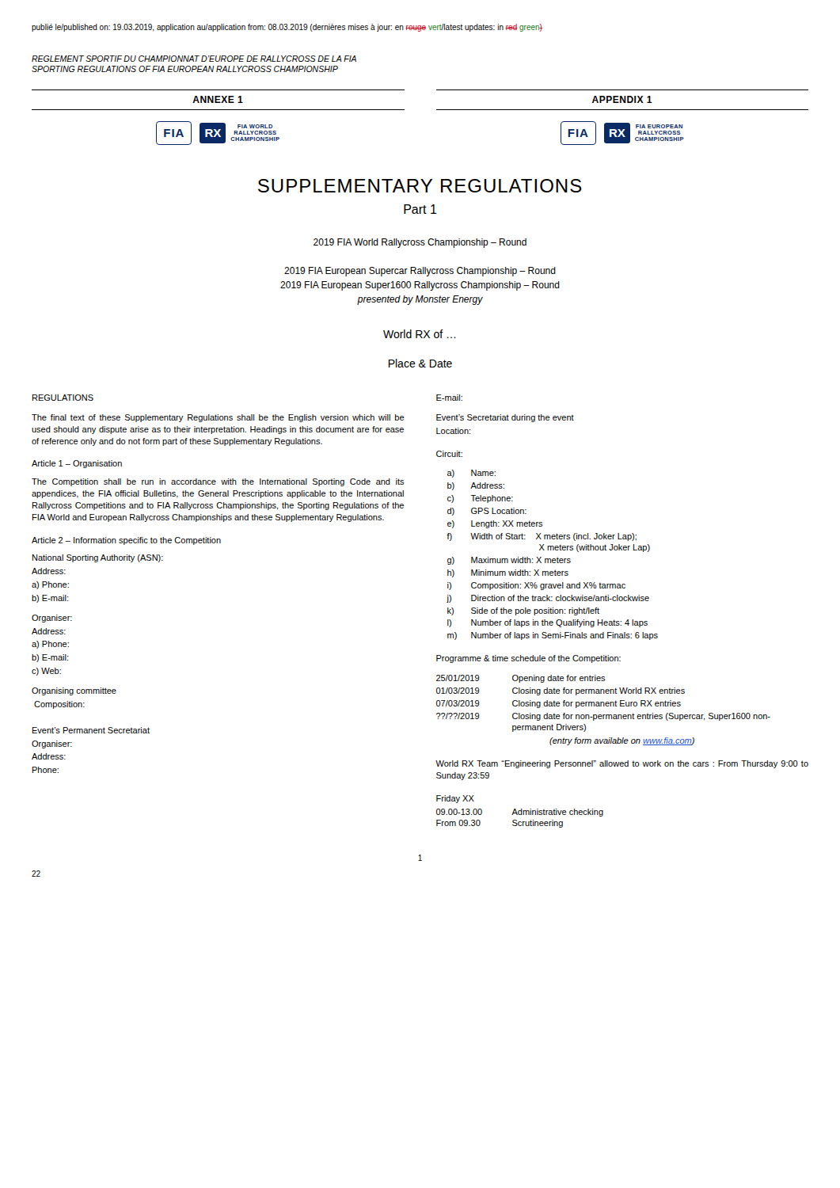publié le/published on: 19.03.2019, application au/application from: 08.03.2019 (dernières mises à jour: en rouge vert/latest updates: in red green)
REGLEMENT SPORTIF DU CHAMPIONNAT D’EUROPE DE RALLYCROSS DE LA FIA
SPORTING REGULATIONS OF FIA EUROPEAN RALLYCROSS CHAMPIONSHIP
ANNEXE 1
FIA
RX
FIA WORLD RALLYCROSS CHAMPIONSHIP
APPENDIX 1
FIA
RX
FIA EUROPEAN RALLYCROSS CHAMPIONSHIP
SUPPLEMENTARY REGULATIONS
Part 1
2019 FIA World Rallycross Championship – Round
2019 FIA European Supercar Rallycross Championship – Round
2019 FIA European Super1600 Rallycross Championship – Round
presented by Monster Energy
World RX of …
Place & Date
REGULATIONS
The final text of these Supplementary Regulations shall be the English version which will be used should any dispute arise as to their interpretation. Headings in this document are for ease of reference only and do not form part of these Supplementary Regulations.
Article 1 – Organisation
The Competition shall be run in accordance with the International Sporting Code and its appendices, the FIA official Bulletins, the General Prescriptions applicable to the International Rallycross Competitions and to FIA Rallycross Championships, the Sporting Regulations of the FIA World and European Rallycross Championships and these Supplementary Regulations.
Article 2 – Information specific to the Competition
National Sporting Authority (ASN):
Address:
a) Phone:
b) E-mail:
Organiser:
Address:
a) Phone:
b) E-mail:
c) Web:
Organising committee
Composition:
Event’s Permanent Secretariat
Organiser:
Address:
Phone:
E-mail:
Event’s Secretariat during the event
Location:
Circuit:
a) Name:
b) Address:
c) Telephone:
d) GPS Location:
e) Length: XX meters
f) Width of Start: X meters (incl. Joker Lap);
X meters (without Joker Lap)
g) Maximum width: X meters
h) Minimum width: X meters
i) Composition: X% gravel and X% tarmac
j) Direction of the track: clockwise/anti-clockwise
k) Side of the pole position: right/left
l) Number of laps in the Qualifying Heats: 4 laps
m) Number of laps in Semi-Finals and Finals: 6 laps
Programme & time schedule of the Competition:
25/01/2019
Opening date for entries
01/03/2019
Closing date for permanent World RX entries
07/03/2019
Closing date for permanent Euro RX entries
??/??/2019
Closing date for non-permanent entries (Supercar, Super1600 non-permanent Drivers)
(entry form available on www.fia.com)
World RX Team “Engineering Personnel” allowed to work on the cars : From Thursday 9:00 to Sunday 23:59
Friday XX
09.00-13.00
Administrative checking
From 09.30
Scrutineering
1
22